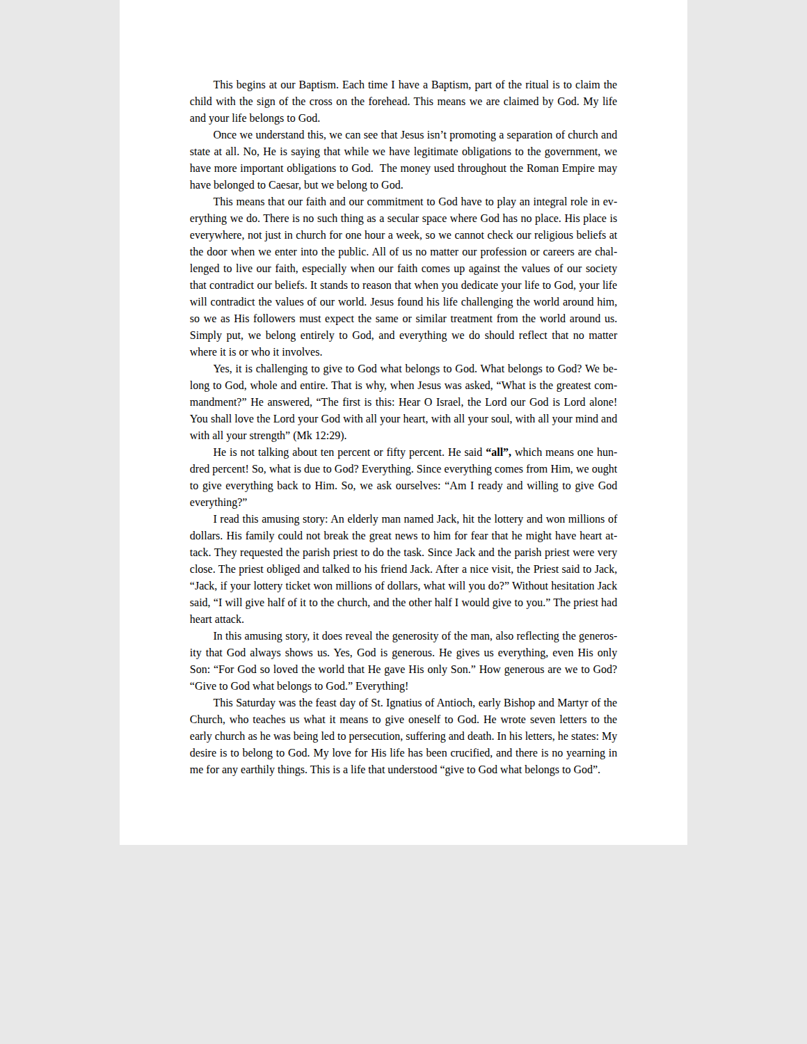This begins at our Baptism. Each time I have a Baptism, part of the ritual is to claim the child with the sign of the cross on the forehead. This means we are claimed by God. My life and your life belongs to God.
Once we understand this, we can see that Jesus isn’t promoting a separation of church and state at all. No, He is saying that while we have legitimate obligations to the government, we have more important obligations to God. The money used throughout the Roman Empire may have belonged to Caesar, but we belong to God.
This means that our faith and our commitment to God have to play an integral role in everything we do. There is no such thing as a secular space where God has no place. His place is everywhere, not just in church for one hour a week, so we cannot check our religious beliefs at the door when we enter into the public. All of us no matter our profession or careers are challenged to live our faith, especially when our faith comes up against the values of our society that contradict our beliefs. It stands to reason that when you dedicate your life to God, your life will contradict the values of our world. Jesus found his life challenging the world around him, so we as His followers must expect the same or similar treatment from the world around us. Simply put, we belong entirely to God, and everything we do should reflect that no matter where it is or who it involves.
Yes, it is challenging to give to God what belongs to God. What belongs to God? We belong to God, whole and entire. That is why, when Jesus was asked, “What is the greatest commandment?” He answered, “The first is this: Hear O Israel, the Lord our God is Lord alone! You shall love the Lord your God with all your heart, with all your soul, with all your mind and with all your strength” (Mk 12:29).
He is not talking about ten percent or fifty percent. He said “all”, which means one hundred percent! So, what is due to God? Everything. Since everything comes from Him, we ought to give everything back to Him. So, we ask ourselves: “Am I ready and willing to give God everything?”
I read this amusing story: An elderly man named Jack, hit the lottery and won millions of dollars. His family could not break the great news to him for fear that he might have heart attack. They requested the parish priest to do the task. Since Jack and the parish priest were very close. The priest obliged and talked to his friend Jack. After a nice visit, the Priest said to Jack, “Jack, if your lottery ticket won millions of dollars, what will you do?” Without hesitation Jack said, “I will give half of it to the church, and the other half I would give to you.” The priest had heart attack.
In this amusing story, it does reveal the generosity of the man, also reflecting the generosity that God always shows us. Yes, God is generous. He gives us everything, even His only Son: “For God so loved the world that He gave His only Son.” How generous are we to God? “Give to God what belongs to God.” Everything!
This Saturday was the feast day of St. Ignatius of Antioch, early Bishop and Martyr of the Church, who teaches us what it means to give oneself to God. He wrote seven letters to the early church as he was being led to persecution, suffering and death. In his letters, he states: My desire is to belong to God. My love for His life has been crucified, and there is no yearning in me for any earthily things. This is a life that understood “give to God what belongs to God”.